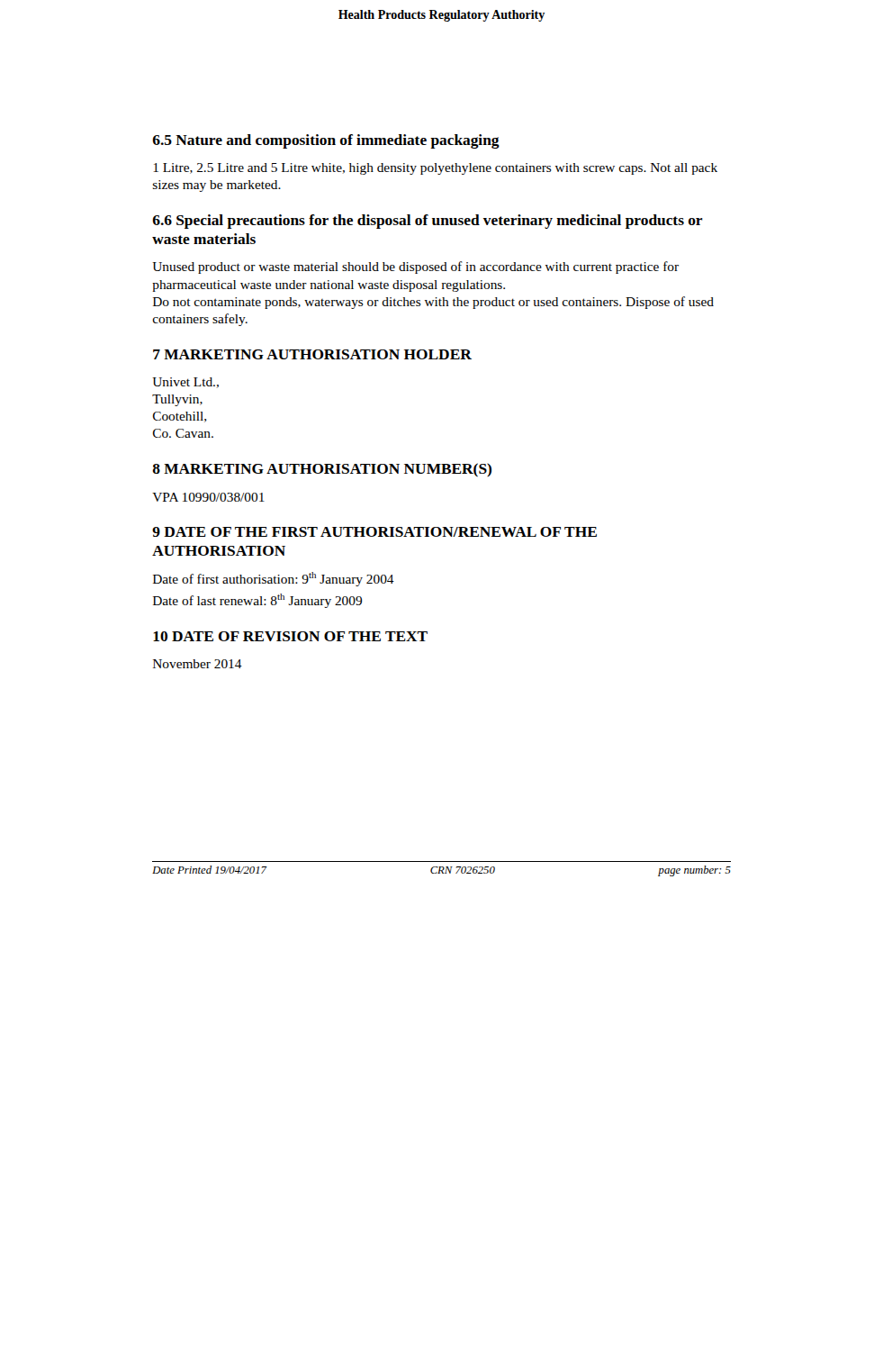Health Products Regulatory Authority
6.5 Nature and composition of immediate packaging
1 Litre, 2.5 Litre and 5 Litre white, high density polyethylene containers with screw caps. Not all pack sizes may be marketed.
6.6 Special precautions for the disposal of unused veterinary medicinal products or waste materials
Unused product or waste material should be disposed of in accordance with current practice for pharmaceutical waste under national waste disposal regulations.
Do not contaminate ponds, waterways or ditches with the product or used containers. Dispose of used containers safely.
7 MARKETING AUTHORISATION HOLDER
Univet Ltd.,
Tullyvin,
Cootehill,
Co. Cavan.
8 MARKETING AUTHORISATION NUMBER(S)
VPA 10990/038/001
9 DATE OF THE FIRST AUTHORISATION/RENEWAL OF THE AUTHORISATION
Date of first authorisation: 9th January 2004
Date of last renewal: 8th January 2009
10 DATE OF REVISION OF THE TEXT
November 2014
Date Printed 19/04/2017 CRN 7026250 page number: 5